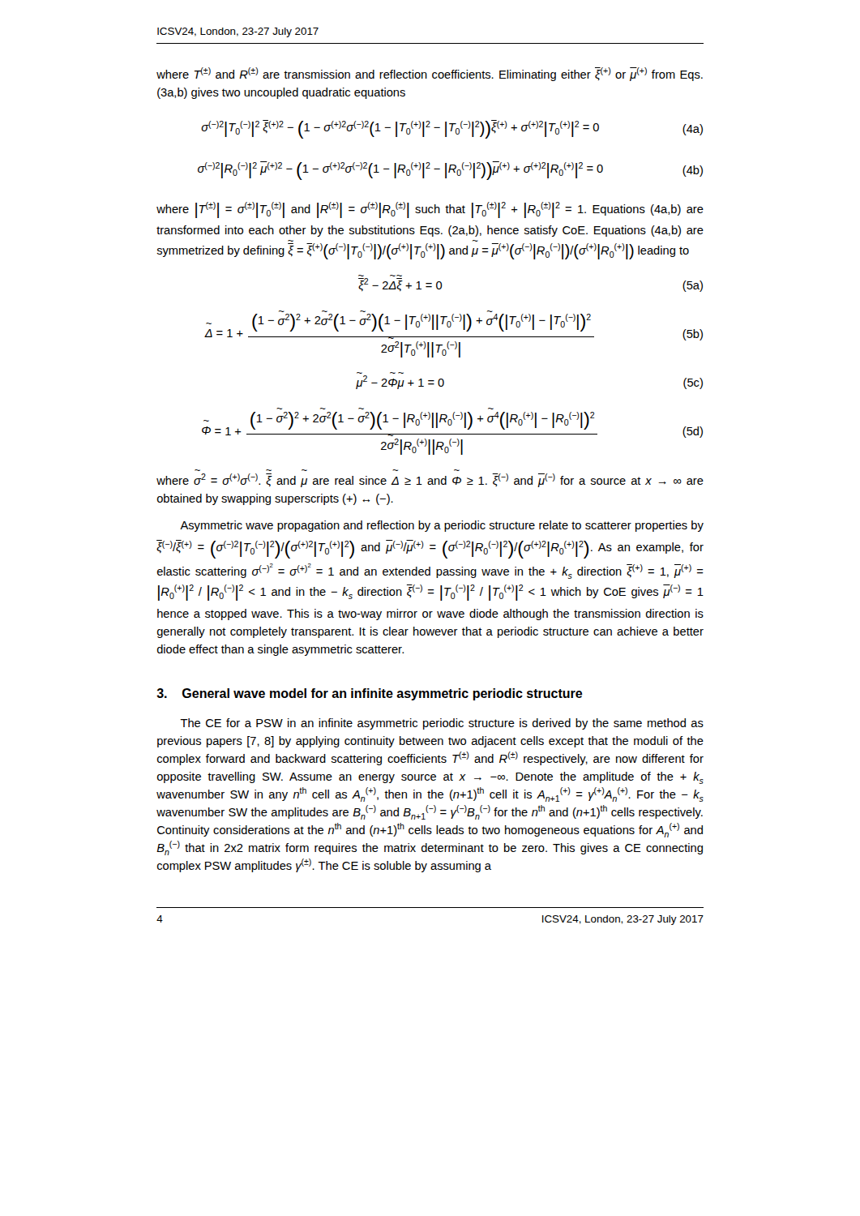ICSV24, London, 23-27 July 2017
where T(±) and R(±) are transmission and reflection coefficients. Eliminating either ξ(+) or μ(+) from Eqs.(3a,b) gives two uncoupled quadratic equations
σ(−)2|T0(−)|2 ξ(+)2 − (1 − σ(+)2σ(−)2(1 − |T0(+)|2 − |T0(−)|2)) ξ(+) + σ(+)2|T0(+)|2 = 0
(4a)
σ(−)2|R0(−)|2 μ(+)2 − (1 − σ(+)2σ(−)2(1 − |R0(+)|2 − |R0(−)|2)) μ(+) + σ(+)2|R0(+)|2 = 0
(4b)
where |T(±)| = σ(±)|T0(±)| and |R(±)| = σ(±)|R0(±)| such that |T0(±)|2 + |R0(±)|2 = 1. Equations (4a,b) are transformed into each other by the substitutions Eqs. (2a,b), hence satisfy CoE. Equations (4a,b) are symmetrized by defining ξ = ξ(+)(σ(−)|T0(−)|)/(σ(+)|T0(+)|) and μ = μ(+)(σ(−)|R0(−)|)/(σ(+)|R0(+)|) leading to
ξ2 − 2Δξ + 1 = 0
(5a)
Δ = 1 + (1 − σ2)2 + 2σ2(1 − σ2)(1 − |T0(+)||T0(−)|) + σ4(|T0(+)| − |T0(−)|)22σ2|T0(+)||T0(−)|
(5b)
μ2 − 2Φμ + 1 = 0
(5c)
Φ = 1 + (1 − σ2)2 + 2σ2(1 − σ2)(1 − |R0(+)||R0(−)|) + σ4(|R0(+)| − |R0(−)|)22σ2|R0(+)||R0(−)|
(5d)
where σ2 = σ(+)σ(−). ξ and μ are real since Δ ≥ 1 and Φ ≥ 1. ξ(−) and μ(−) for a source at x → ∞ are obtained by swapping superscripts (+) ↔ (−).
Asymmetric wave propagation and reflection by a periodic structure relate to scatterer properties by ξ(−)/ξ(+) = (σ(−)2|T0(−)|2)/(σ(+)2|T0(+)|2) and μ(−)/μ(+) = (σ(−)2|R0(−)|2)/(σ(+)2|R0(+)|2). As an example, for elastic scattering σ(−)2 = σ(+)2 = 1 and an extended passing wave in the + ks direction ξ(+) = 1, μ(+) = |R0(+)|2 / |R0(−)|2 < 1 and in the − ks direction ξ(−) = |T0(−)|2 / |T0(+)|2 < 1 which by CoE gives μ(−) = 1 hence a stopped wave. This is a two-way mirror or wave diode although the transmission direction is generally not completely transparent. It is clear however that a periodic structure can achieve a better diode effect than a single asymmetric scatterer.
3. General wave model for an infinite asymmetric periodic structure
The CE for a PSW in an infinite asymmetric periodic structure is derived by the same method as previous papers [7, 8] by applying continuity between two adjacent cells except that the moduli of the complex forward and backward scattering coefficients T(±) and R(±) respectively, are now different for opposite travelling SW. Assume an energy source at x → −∞. Denote the amplitude of the + ks wavenumber SW in any nth cell as An(+), then in the (n+1)th cell it is An+1(+) = γ(+)An(+). For the − ks wavenumber SW the amplitudes are Bn(−) and Bn+1(−) = γ(−)Bn(−) for the nth and (n+1)th cells respectively. Continuity considerations at the nth and (n+1)th cells leads to two homogeneous equations for An(+) and Bn(−) that in 2x2 matrix form requires the matrix determinant to be zero. This gives a CE connecting complex PSW amplitudes γ(±). The CE is soluble by assuming a
4 ICSV24, London, 23-27 July 2017